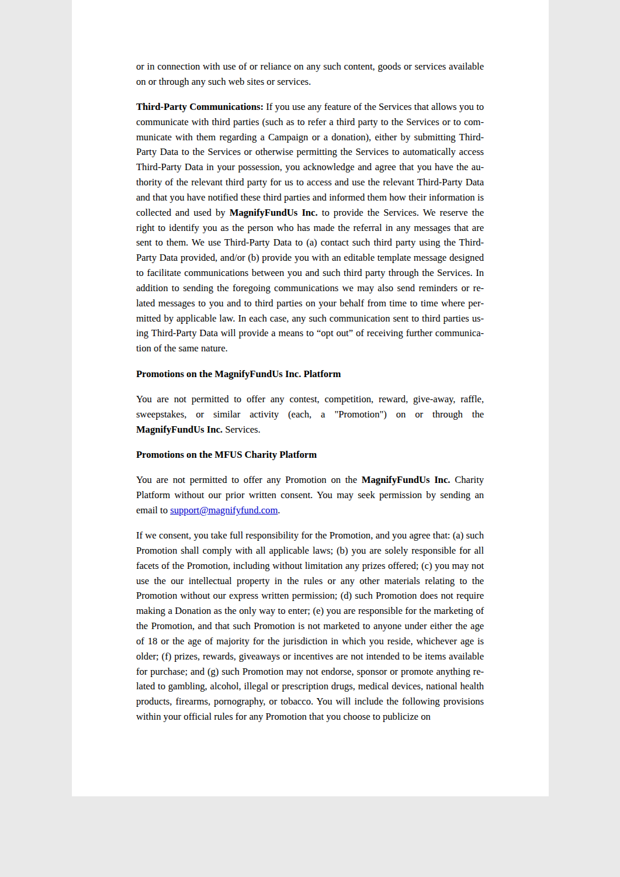or in connection with use of or reliance on any such content, goods or services available on or through any such web sites or services.
Third-Party Communications: If you use any feature of the Services that allows you to communicate with third parties (such as to refer a third party to the Services or to communicate with them regarding a Campaign or a donation), either by submitting Third-Party Data to the Services or otherwise permitting the Services to automatically access Third-Party Data in your possession, you acknowledge and agree that you have the authority of the relevant third party for us to access and use the relevant Third-Party Data and that you have notified these third parties and informed them how their information is collected and used by MagnifyFundUs Inc. to provide the Services. We reserve the right to identify you as the person who has made the referral in any messages that are sent to them. We use Third-Party Data to (a) contact such third party using the Third-Party Data provided, and/or (b) provide you with an editable template message designed to facilitate communications between you and such third party through the Services. In addition to sending the foregoing communications we may also send reminders or related messages to you and to third parties on your behalf from time to time where permitted by applicable law. In each case, any such communication sent to third parties using Third-Party Data will provide a means to “opt out” of receiving further communication of the same nature.
Promotions on the MagnifyFundUs Inc. Platform
You are not permitted to offer any contest, competition, reward, give-away, raffle, sweepstakes, or similar activity (each, a "Promotion") on or through the MagnifyFundUs Inc. Services.
Promotions on the MFUS Charity Platform
You are not permitted to offer any Promotion on the MagnifyFundUs Inc. Charity Platform without our prior written consent. You may seek permission by sending an email to support@magnifyfund.com.
If we consent, you take full responsibility for the Promotion, and you agree that: (a) such Promotion shall comply with all applicable laws; (b) you are solely responsible for all facets of the Promotion, including without limitation any prizes offered; (c) you may not use the our intellectual property in the rules or any other materials relating to the Promotion without our express written permission; (d) such Promotion does not require making a Donation as the only way to enter; (e) you are responsible for the marketing of the Promotion, and that such Promotion is not marketed to anyone under either the age of 18 or the age of majority for the jurisdiction in which you reside, whichever age is older; (f) prizes, rewards, giveaways or incentives are not intended to be items available for purchase; and (g) such Promotion may not endorse, sponsor or promote anything related to gambling, alcohol, illegal or prescription drugs, medical devices, national health products, firearms, pornography, or tobacco. You will include the following provisions within your official rules for any Promotion that you choose to publicize on